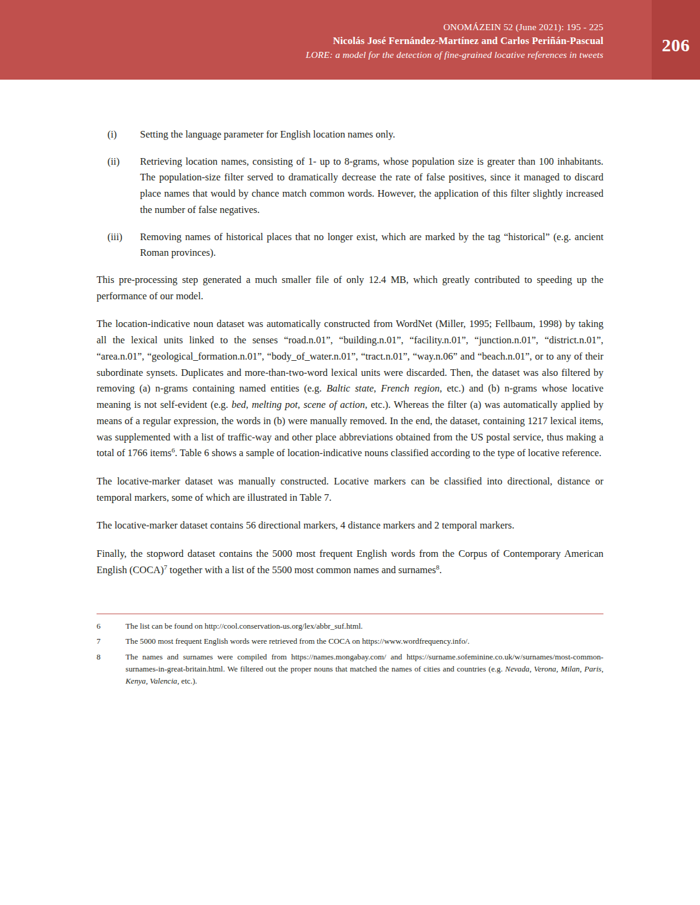ONOMÁZEIN 52 (June 2021): 195 - 225
Nicolás José Fernández-Martínez and Carlos Periñán-Pascual
LORE: a model for the detection of fine-grained locative references in tweets
206
(i) Setting the language parameter for English location names only.
(ii) Retrieving location names, consisting of 1- up to 8-grams, whose population size is greater than 100 inhabitants. The population-size filter served to dramatically decrease the rate of false positives, since it managed to discard place names that would by chance match common words. However, the application of this filter slightly increased the number of false negatives.
(iii) Removing names of historical places that no longer exist, which are marked by the tag “historical” (e.g. ancient Roman provinces).
This pre-processing step generated a much smaller file of only 12.4 MB, which greatly contributed to speeding up the performance of our model.
The location-indicative noun dataset was automatically constructed from WordNet (Miller, 1995; Fellbaum, 1998) by taking all the lexical units linked to the senses “road.n.01”, “building.n.01”, “facility.n.01”, “junction.n.01”, “district.n.01”, “area.n.01”, “geological_formation.n.01”, “body_of_water.n.01”, “tract.n.01”, “way.n.06” and “beach.n.01”, or to any of their subordinate synsets. Duplicates and more-than-two-word lexical units were discarded. Then, the dataset was also filtered by removing (a) n-grams containing named entities (e.g. Baltic state, French region, etc.) and (b) n-grams whose locative meaning is not self-evident (e.g. bed, melting pot, scene of action, etc.). Whereas the filter (a) was automatically applied by means of a regular expression, the words in (b) were manually removed. In the end, the dataset, containing 1217 lexical items, was supplemented with a list of traffic-way and other place abbreviations obtained from the US postal service, thus making a total of 1766 items6. Table 6 shows a sample of location-indicative nouns classified according to the type of locative reference.
The locative-marker dataset was manually constructed. Locative markers can be classified into directional, distance or temporal markers, some of which are illustrated in Table 7.
The locative-marker dataset contains 56 directional markers, 4 distance markers and 2 temporal markers.
Finally, the stopword dataset contains the 5000 most frequent English words from the Corpus of Contemporary American English (COCA)7 together with a list of the 5500 most common names and surnames8.
6 The list can be found on http://cool.conservation-us.org/lex/abbr_suf.html.
7 The 5000 most frequent English words were retrieved from the COCA on https://www.wordfrequency.info/.
8 The names and surnames were compiled from https://names.mongabay.com/ and https://surname.sofeminine.co.uk/w/surnames/most-common-surnames-in-great-britain.html. We filtered out the proper nouns that matched the names of cities and countries (e.g. Nevada, Verona, Milan, Paris, Kenya, Valencia, etc.).